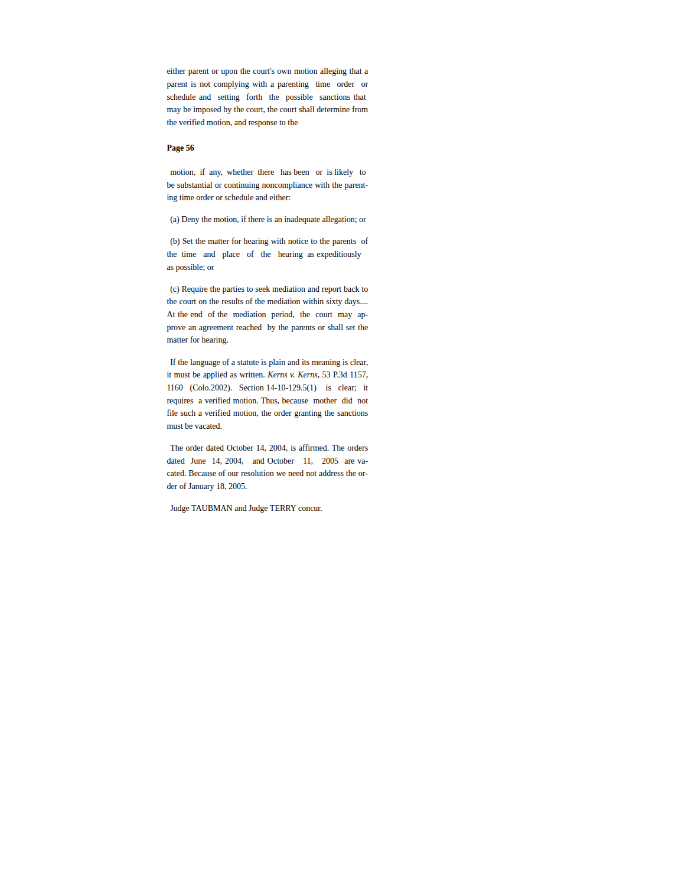either parent or upon the court's own motion alleging that a parent is not complying with a parenting time order or schedule and setting forth the possible sanctions that may be imposed by the court, the court shall determine from the verified motion, and response to the
Page 56
motion, if any, whether there has been or is likely to be substantial or continuing noncompliance with the parenting time order or schedule and either:
(a) Deny the motion, if there is an inadequate allegation; or
(b) Set the matter for hearing with notice to the parents of the time and place of the hearing as expeditiously as possible; or
(c) Require the parties to seek mediation and report back to the court on the results of the mediation within sixty days.... At the end of the mediation period, the court may approve an agreement reached by the parents or shall set the matter for hearing.
If the language of a statute is plain and its meaning is clear, it must be applied as written. Kerns v. Kerns, 53 P.3d 1157, 1160 (Colo.2002). Section 14-10-129.5(1) is clear; it requires a verified motion. Thus, because mother did not file such a verified motion, the order granting the sanctions must be vacated.
The order dated October 14, 2004, is affirmed. The orders dated June 14, 2004, and October 11, 2005 are vacated. Because of our resolution we need not address the order of January 18, 2005.
Judge TAUBMAN and Judge TERRY concur.